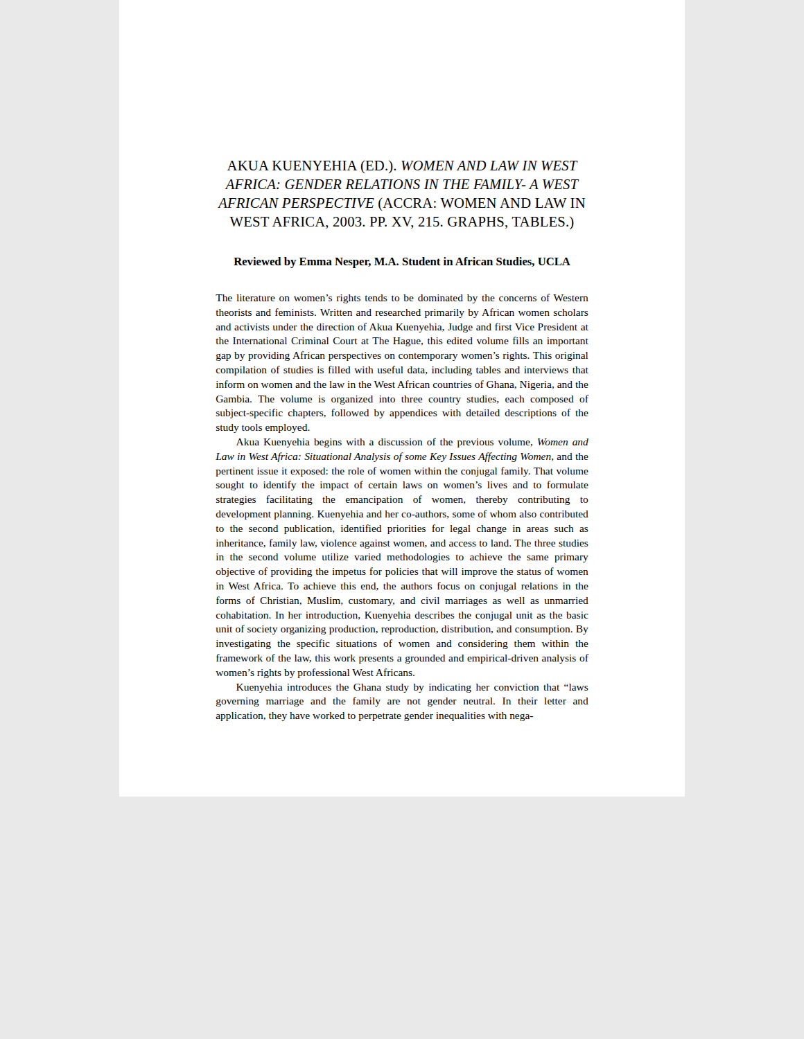Akua Kuenyehia (ed.). Women and Law in West Africa: Gender Relations in the Family- A West African Perspective (Accra: Women and Law in West Africa, 2003. pp. xv, 215. Graphs, Tables.)
Reviewed by Emma Nesper, M.A. Student in African Studies, UCLA
The literature on women’s rights tends to be dominated by the concerns of Western theorists and feminists. Written and researched primarily by African women scholars and activists under the direction of Akua Kuenyehia, Judge and first Vice President at the International Criminal Court at The Hague, this edited volume fills an important gap by providing African perspectives on contemporary women’s rights. This original compilation of studies is filled with useful data, including tables and interviews that inform on women and the law in the West African countries of Ghana, Nigeria, and the Gambia. The volume is organized into three country studies, each composed of subject-specific chapters, followed by appendices with detailed descriptions of the study tools employed.
Akua Kuenyehia begins with a discussion of the previous volume, Women and Law in West Africa: Situational Analysis of some Key Issues Affecting Women, and the pertinent issue it exposed: the role of women within the conjugal family. That volume sought to identify the impact of certain laws on women’s lives and to formulate strategies facilitating the emancipation of women, thereby contributing to development planning. Kuenyehia and her co-authors, some of whom also contributed to the second publication, identified priorities for legal change in areas such as inheritance, family law, violence against women, and access to land. The three studies in the second volume utilize varied methodologies to achieve the same primary objective of providing the impetus for policies that will improve the status of women in West Africa. To achieve this end, the authors focus on conjugal relations in the forms of Christian, Muslim, customary, and civil marriages as well as unmarried cohabitation. In her introduction, Kuenyehia describes the conjugal unit as the basic unit of society organizing production, reproduction, distribution, and consumption. By investigating the specific situations of women and considering them within the framework of the law, this work presents a grounded and empirical-driven analysis of women’s rights by professional West Africans.
Kuenyehia introduces the Ghana study by indicating her conviction that “laws governing marriage and the family are not gender neutral. In their letter and application, they have worked to perpetrate gender inequalities with nega-